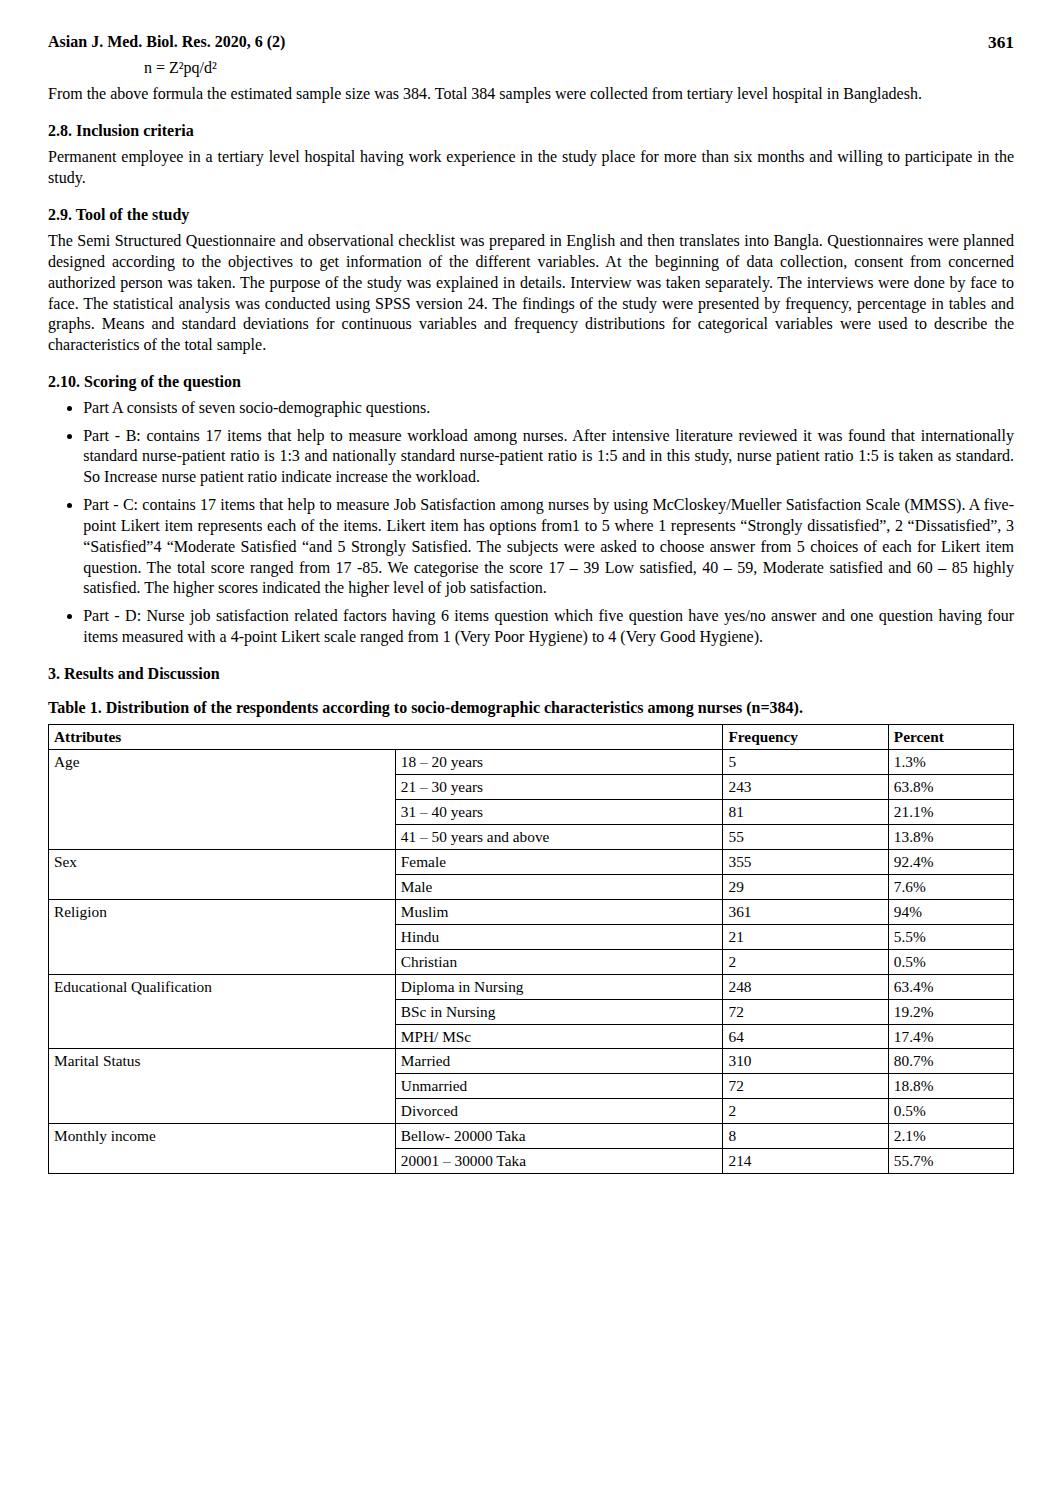Asian J. Med. Biol. Res. 2020, 6 (2) 361
n = Z²pq/d²
From the above formula the estimated sample size was 384. Total 384 samples were collected from tertiary level hospital in Bangladesh.
2.8. Inclusion criteria
Permanent employee in a tertiary level hospital having work experience in the study place for more than six months and willing to participate in the study.
2.9. Tool of the study
The Semi Structured Questionnaire and observational checklist was prepared in English and then translates into Bangla. Questionnaires were planned designed according to the objectives to get information of the different variables. At the beginning of data collection, consent from concerned authorized person was taken. The purpose of the study was explained in details. Interview was taken separately. The interviews were done by face to face. The statistical analysis was conducted using SPSS version 24. The findings of the study were presented by frequency, percentage in tables and graphs. Means and standard deviations for continuous variables and frequency distributions for categorical variables were used to describe the characteristics of the total sample.
2.10. Scoring of the question
Part A consists of seven socio-demographic questions.
Part - B: contains 17 items that help to measure workload among nurses. After intensive literature reviewed it was found that internationally standard nurse-patient ratio is 1:3 and nationally standard nurse-patient ratio is 1:5 and in this study, nurse patient ratio 1:5 is taken as standard. So Increase nurse patient ratio indicate increase the workload.
Part - C: contains 17 items that help to measure Job Satisfaction among nurses by using McCloskey/Mueller Satisfaction Scale (MMSS). A five-point Likert item represents each of the items. Likert item has options from1 to 5 where 1 represents “Strongly dissatisfied”, 2 “Dissatisfied”, 3 “Satisfied”4 “Moderate Satisfied “and 5 Strongly Satisfied. The subjects were asked to choose answer from 5 choices of each for Likert item question. The total score ranged from 17 -85. We categorise the score 17 – 39 Low satisfied, 40 – 59, Moderate satisfied and 60 – 85 highly satisfied. The higher scores indicated the higher level of job satisfaction.
Part - D: Nurse job satisfaction related factors having 6 items question which five question have yes/no answer and one question having four items measured with a 4-point Likert scale ranged from 1 (Very Poor Hygiene) to 4 (Very Good Hygiene).
3. Results and Discussion
Table 1. Distribution of the respondents according to socio-demographic characteristics among nurses (n=384).
| Attributes | Frequency | Percent |
| --- | --- | --- |
| Age | 18 – 20 years | 5 | 1.3% |
| 21 – 30 years | 243 | 63.8% |
| 31 – 40 years | 81 | 21.1% |
| 41 – 50 years and above | 55 | 13.8% |
| Sex | Female | 355 | 92.4% |
| Male | 29 | 7.6% |
| Religion | Muslim | 361 | 94% |
| Hindu | 21 | 5.5% |
| Christian | 2 | 0.5% |
| Educational Qualification | Diploma in Nursing | 248 | 63.4% |
| BSc in Nursing | 72 | 19.2% |
| MPH/ MSc | 64 | 17.4% |
| Marital Status | Married | 310 | 80.7% |
| Unmarried | 72 | 18.8% |
| Divorced | 2 | 0.5% |
| Monthly income | Bellow- 20000 Taka | 8 | 2.1% |
| 20001 – 30000 Taka | 214 | 55.7% |